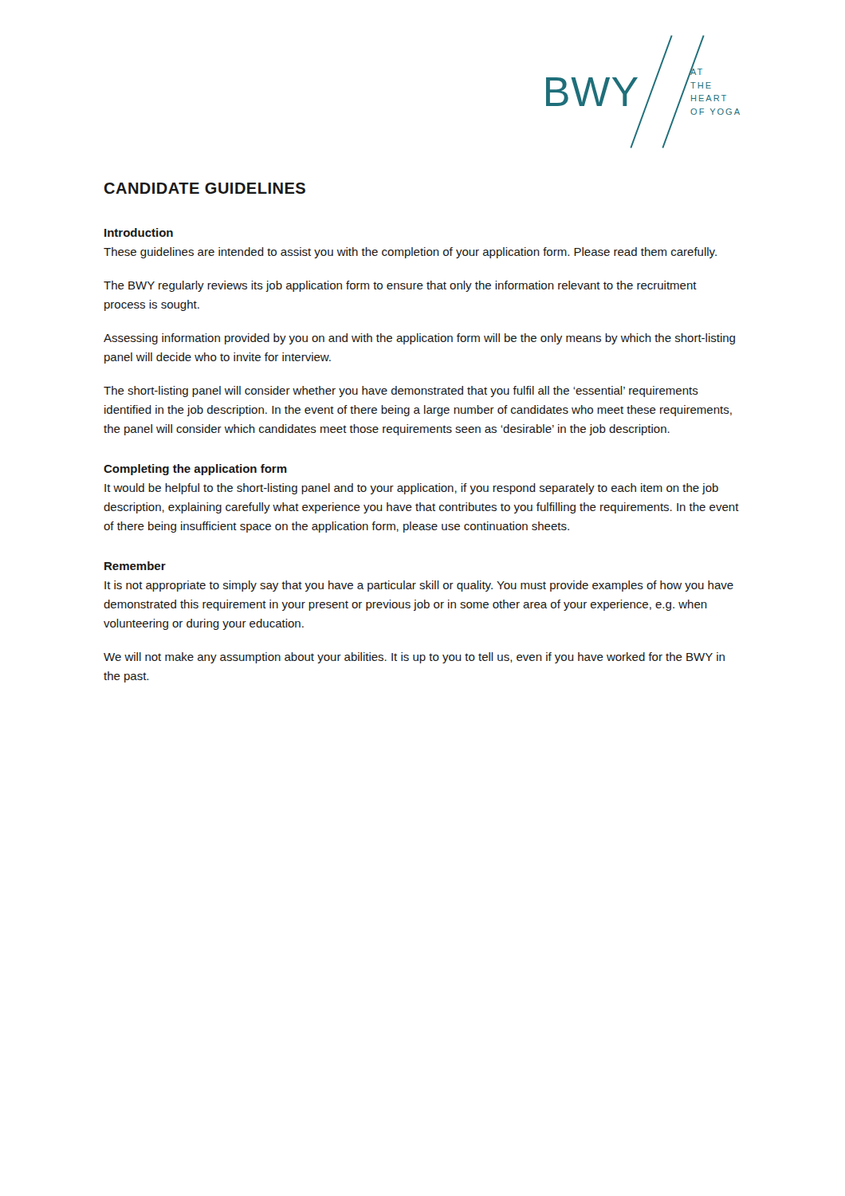BWY AT
THE
HEART
OF YOGA
CANDIDATE GUIDELINES
Introduction
These guidelines are intended to assist you with the completion of your application form. Please read them carefully.
The BWY regularly reviews its job application form to ensure that only the information relevant to the recruitment process is sought.
Assessing information provided by you on and with the application form will be the only means by which the short-listing panel will decide who to invite for interview.
The short-listing panel will consider whether you have demonstrated that you fulfil all the ‘essential’ requirements identified in the job description. In the event of there being a large number of candidates who meet these requirements, the panel will consider which candidates meet those requirements seen as ‘desirable’ in the job description.
Completing the application form
It would be helpful to the short-listing panel and to your application, if you respond separately to each item on the job description, explaining carefully what experience you have that contributes to you fulfilling the requirements. In the event of there being insufficient space on the application form, please use continuation sheets.
Remember
It is not appropriate to simply say that you have a particular skill or quality. You must provide examples of how you have demonstrated this requirement in your present or previous job or in some other area of your experience, e.g. when volunteering or during your education.
We will not make any assumption about your abilities. It is up to you to tell us, even if you have worked for the BWY in the past.